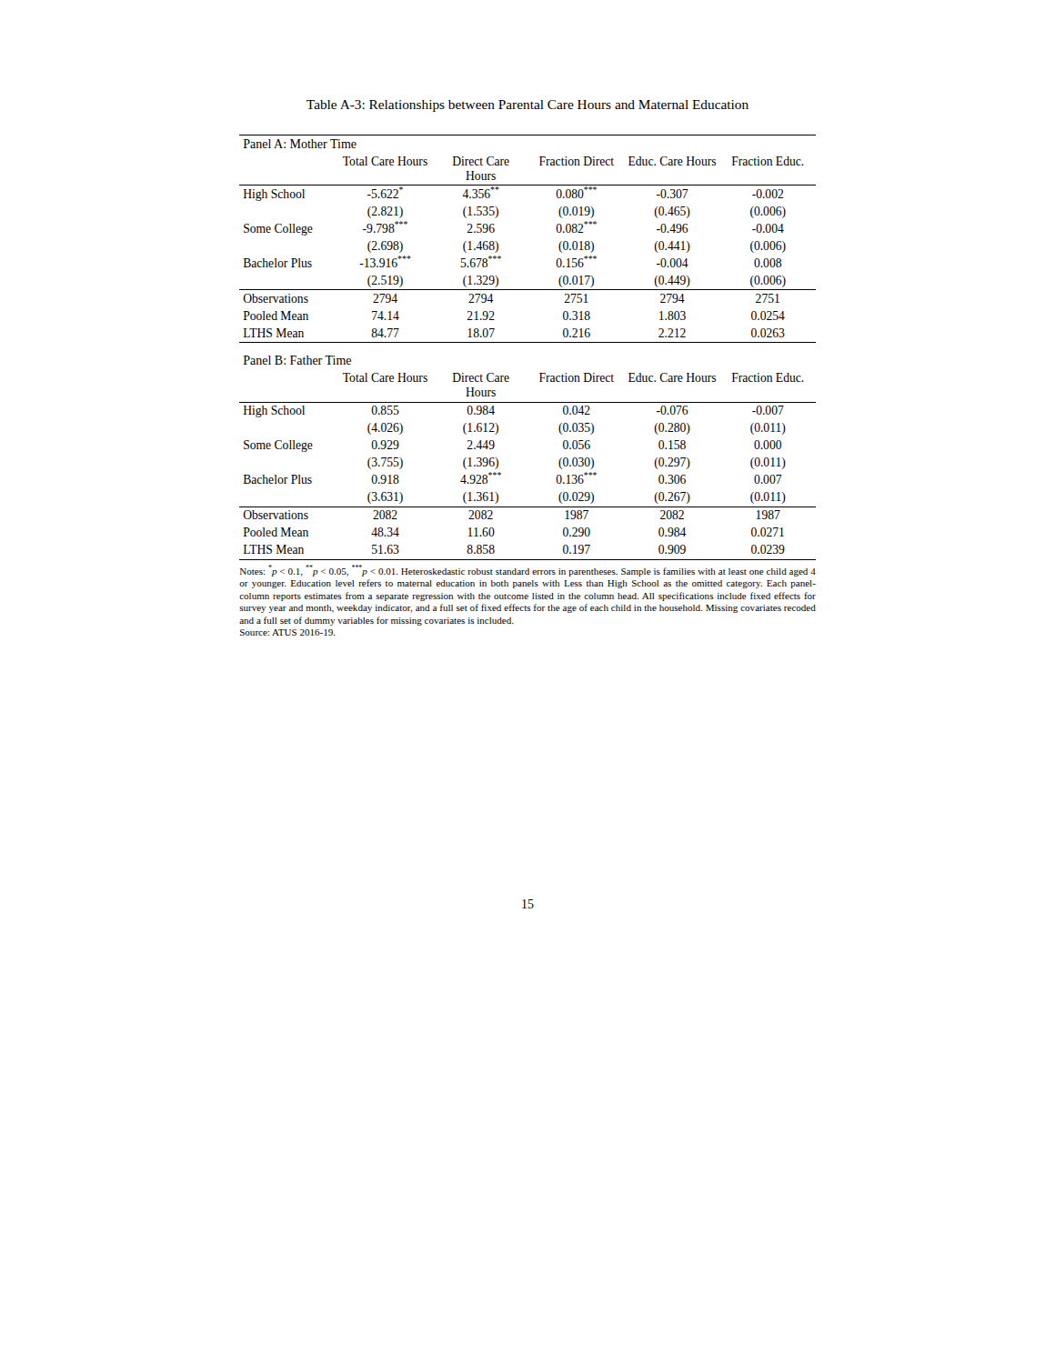Table A-3: Relationships between Parental Care Hours and Maternal Education
| Panel A: Mother Time |
| | Total Care Hours | Direct Care Hours | Fraction Direct | Educ. Care Hours | Fraction Educ. |
| High School | -5.622 * | 4.356 ** | 0.080 *** | -0.307 | -0.002 |
| | (2.821) | (1.535) | (0.019) | (0.465) | (0.006) |
| Some College | -9.798 *** | 2.596 | 0.082 *** | -0.496 | -0.004 |
| | (2.698) | (1.468) | (0.018) | (0.441) | (0.006) |
| Bachelor Plus | -13.916 *** | 5.678 *** | 0.156 *** | -0.004 | 0.008 |
| | (2.519) | (1.329) | (0.017) | (0.449) | (0.006) |
| Observations | 2794 | 2794 | 2751 | 2794 | 2751 |
| Pooled Mean | 74.14 | 21.92 | 0.318 | 1.803 | 0.0254 |
| LTHS Mean | 84.77 | 18.07 | 0.216 | 2.212 | 0.0263 |
| Panel B: Father Time |
| | Total Care Hours | Direct Care Hours | Fraction Direct | Educ. Care Hours | Fraction Educ. |
| High School | 0.855 | 0.984 | 0.042 | -0.076 | -0.007 |
| | (4.026) | (1.612) | (0.035) | (0.280) | (0.011) |
| Some College | 0.929 | 2.449 | 0.056 | 0.158 | 0.000 |
| | (3.755) | (1.396) | (0.030) | (0.297) | (0.011) |
| Bachelor Plus | 0.918 | 4.928 *** | 0.136 *** | 0.306 | 0.007 |
| | (3.631) | (1.361) | (0.029) | (0.267) | (0.011) |
| Observations | 2082 | 2082 | 1987 | 2082 | 1987 |
| Pooled Mean | 48.34 | 11.60 | 0.290 | 0.984 | 0.0271 |
| LTHS Mean | 51.63 | 8.858 | 0.197 | 0.909 | 0.0239 |
Notes: *p < 0.1, **p < 0.05, ***p < 0.01. Heteroskedastic robust standard errors in parentheses. Sample is families with at least one child aged 4 or younger. Education level refers to maternal education in both panels with Less than High School as the omitted category. Each panel-column reports estimates from a separate regression with the outcome listed in the column head. All specifications include fixed effects for survey year and month, weekday indicator, and a full set of fixed effects for the age of each child in the household. Missing covariates recoded and a full set of dummy variables for missing covariates is included.
Source: ATUS 2016-19.
15